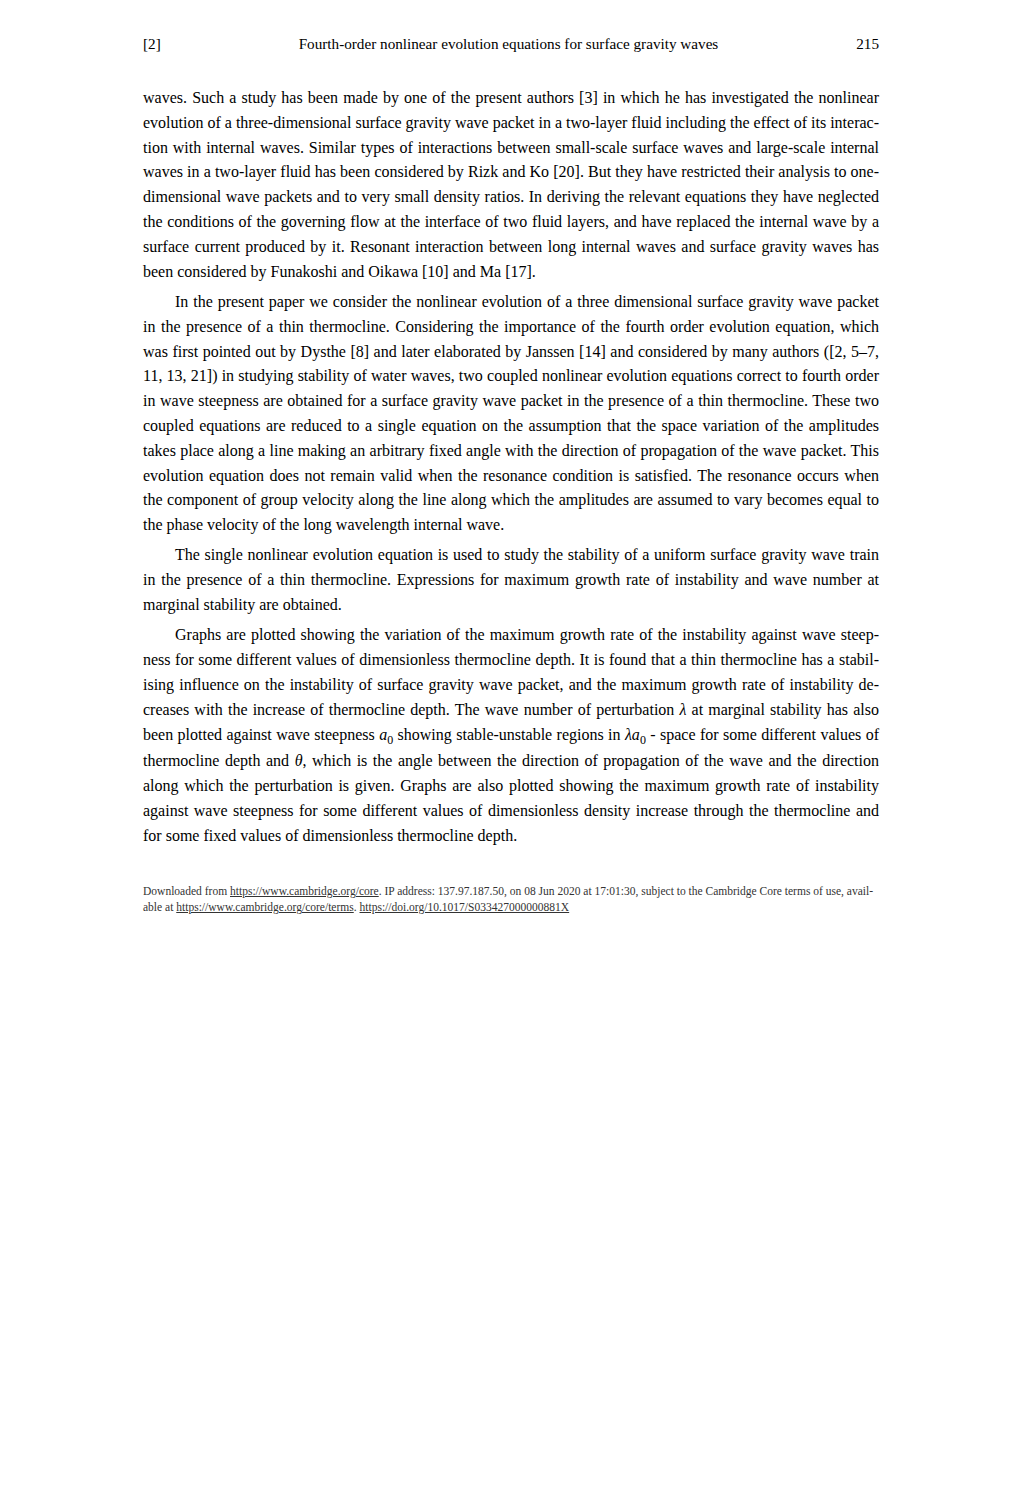[2] Fourth-order nonlinear evolution equations for surface gravity waves 215
waves. Such a study has been made by one of the present authors [3] in which he has investigated the nonlinear evolution of a three-dimensional surface gravity wave packet in a two-layer fluid including the effect of its interaction with internal waves. Similar types of interactions between small-scale surface waves and large-scale internal waves in a two-layer fluid has been considered by Rizk and Ko [20]. But they have restricted their analysis to one-dimensional wave packets and to very small density ratios. In deriving the relevant equations they have neglected the conditions of the governing flow at the interface of two fluid layers, and have replaced the internal wave by a surface current produced by it. Resonant interaction between long internal waves and surface gravity waves has been considered by Funakoshi and Oikawa [10] and Ma [17].
In the present paper we consider the nonlinear evolution of a three dimensional surface gravity wave packet in the presence of a thin thermocline. Considering the importance of the fourth order evolution equation, which was first pointed out by Dysthe [8] and later elaborated by Janssen [14] and considered by many authors ([2, 5–7, 11, 13, 21]) in studying stability of water waves, two coupled nonlinear evolution equations correct to fourth order in wave steepness are obtained for a surface gravity wave packet in the presence of a thin thermocline. These two coupled equations are reduced to a single equation on the assumption that the space variation of the amplitudes takes place along a line making an arbitrary fixed angle with the direction of propagation of the wave packet. This evolution equation does not remain valid when the resonance condition is satisfied. The resonance occurs when the component of group velocity along the line along which the amplitudes are assumed to vary becomes equal to the phase velocity of the long wavelength internal wave.
The single nonlinear evolution equation is used to study the stability of a uniform surface gravity wave train in the presence of a thin thermocline. Expressions for maximum growth rate of instability and wave number at marginal stability are obtained.
Graphs are plotted showing the variation of the maximum growth rate of the instability against wave steepness for some different values of dimensionless thermocline depth. It is found that a thin thermocline has a stabilising influence on the instability of surface gravity wave packet, and the maximum growth rate of instability decreases with the increase of thermocline depth. The wave number of perturbation λ at marginal stability has also been plotted against wave steepness a0 showing stable-unstable regions in λa0 - space for some different values of thermocline depth and θ, which is the angle between the direction of propagation of the wave and the direction along which the perturbation is given. Graphs are also plotted showing the maximum growth rate of instability against wave steepness for some different values of dimensionless density increase through the thermocline and for some fixed values of dimensionless thermocline depth.
Downloaded from https://www.cambridge.org/core. IP address: 137.97.187.50, on 08 Jun 2020 at 17:01:30, subject to the Cambridge Core terms of use, available at https://www.cambridge.org/core/terms. https://doi.org/10.1017/S033427000000881X